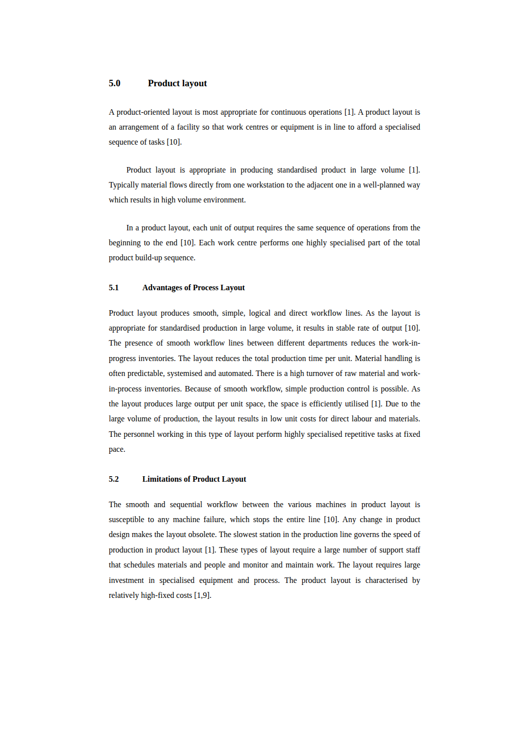5.0 Product layout
A product-oriented layout is most appropriate for continuous operations [1]. A product layout is an arrangement of a facility so that work centres or equipment is in line to afford a specialised sequence of tasks [10].
Product layout is appropriate in producing standardised product in large volume [1]. Typically material flows directly from one workstation to the adjacent one in a well-planned way which results in high volume environment.
In a product layout, each unit of output requires the same sequence of operations from the beginning to the end [10]. Each work centre performs one highly specialised part of the total product build-up sequence.
5.1 Advantages of Process Layout
Product layout produces smooth, simple, logical and direct workflow lines. As the layout is appropriate for standardised production in large volume, it results in stable rate of output [10]. The presence of smooth workflow lines between different departments reduces the work-in-progress inventories. The layout reduces the total production time per unit. Material handling is often predictable, systemised and automated. There is a high turnover of raw material and work-in-process inventories. Because of smooth workflow, simple production control is possible. As the layout produces large output per unit space, the space is efficiently utilised [1]. Due to the large volume of production, the layout results in low unit costs for direct labour and materials. The personnel working in this type of layout perform highly specialised repetitive tasks at fixed pace.
5.2 Limitations of Product Layout
The smooth and sequential workflow between the various machines in product layout is susceptible to any machine failure, which stops the entire line [10]. Any change in product design makes the layout obsolete. The slowest station in the production line governs the speed of production in product layout [1]. These types of layout require a large number of support staff that schedules materials and people and monitor and maintain work. The layout requires large investment in specialised equipment and process. The product layout is characterised by relatively high-fixed costs [1,9].